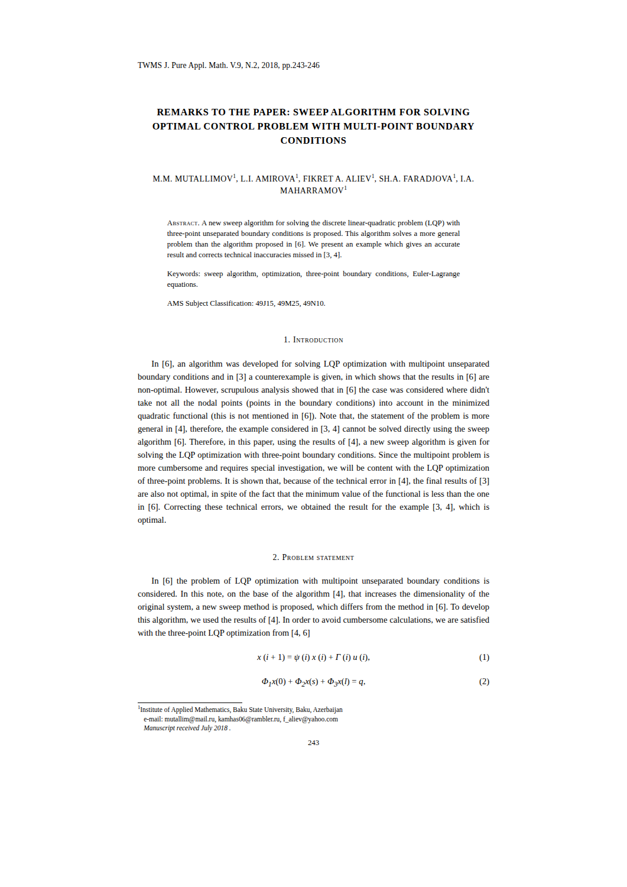TWMS J. Pure Appl. Math. V.9, N.2, 2018, pp.243-246
Remarks to the Paper: Sweep Algorithm for Solving
Optimal Control Problem with Multi-Point Boundary
Conditions
M.M. Mutallimov1, L.I. Amirova1, Fikret A. Aliev1, Sh.A. Faradjova1, I.A. Maharramov1
Abstract. A new sweep algorithm for solving the discrete linear-quadratic problem (LQP) with three-point unseparated boundary conditions is proposed. This algorithm solves a more general problem than the algorithm proposed in [6]. We present an example which gives an accurate result and corrects technical inaccuracies missed in [3, 4].
Keywords: sweep algorithm, optimization, three-point boundary conditions, Euler-Lagrange equations.
AMS Subject Classification: 49J15, 49M25, 49N10.
1. Introduction
In [6], an algorithm was developed for solving LQP optimization with multipoint unseparated boundary conditions and in [3] a counterexample is given, in which shows that the results in [6] are non-optimal. However, scrupulous analysis showed that in [6] the case was considered where didn't take not all the nodal points (points in the boundary conditions) into account in the minimized quadratic functional (this is not mentioned in [6]). Note that, the statement of the problem is more general in [4], therefore, the example considered in [3, 4] cannot be solved directly using the sweep algorithm [6]. Therefore, in this paper, using the results of [4], a new sweep algorithm is given for solving the LQP optimization with three-point boundary conditions. Since the multipoint problem is more cumbersome and requires special investigation, we will be content with the LQP optimization of three-point problems. It is shown that, because of the technical error in [4], the final results of [3] are also not optimal, in spite of the fact that the minimum value of the functional is less than the one in [6]. Correcting these technical errors, we obtained the result for the example [3, 4], which is optimal.
2. Problem statement
In [6] the problem of LQP optimization with multipoint unseparated boundary conditions is considered. In this note, on the base of the algorithm [4], that increases the dimensionality of the original system, a new sweep method is proposed, which differs from the method in [6]. To develop this algorithm, we used the results of [4]. In order to avoid cumbersome calculations, we are satisfied with the three-point LQP optimization from [4, 6]
x (i + 1) = ψ (i) x (i) + Γ (i) u (i),
(1)
Φ1x(0) + Φ2x(s) + Φ3x(l) = q,
(2)
1Institute of Applied Mathematics, Baku State University, Baku, Azerbaijan
e-mail: mutallim@mail.ru, kamhas06@rambler.ru, f_aliev@yahoo.com
Manuscript received July 2018 .
243